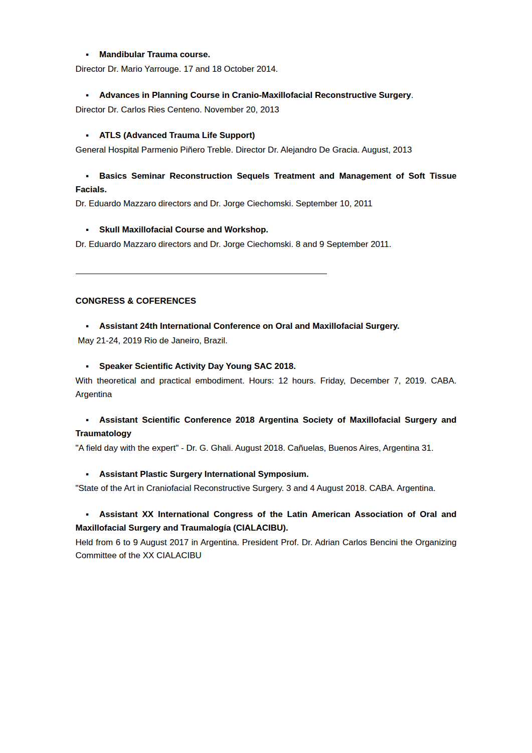▪Mandibular Trauma course.
Director Dr. Mario Yarrouge. 17 and 18 October 2014.
▪Advances in Planning Course in Cranio-Maxillofacial Reconstructive Surgery.
Director Dr. Carlos Ries Centeno. November 20, 2013
▪ATLS (Advanced Trauma Life Support)
General Hospital Parmenio Piñero Treble. Director Dr. Alejandro De Gracia. August, 2013
▪Basics Seminar Reconstruction Sequels Treatment and Management of Soft Tissue Facials.
Dr. Eduardo Mazzaro directors and Dr. Jorge Ciechomski. September 10, 2011
▪Skull Maxillofacial Course and Workshop.
Dr. Eduardo Mazzaro directors and Dr. Jorge Ciechomski. 8 and 9 September 2011.
CONGRESS & COFERENCES
▪Assistant 24th International Conference on Oral and Maxillofacial Surgery.
May 21-24, 2019 Rio de Janeiro, Brazil.
▪Speaker Scientific Activity Day Young SAC 2018.
With theoretical and practical embodiment. Hours: 12 hours. Friday, December 7, 2019. CABA. Argentina
▪Assistant Scientific Conference 2018 Argentina Society of Maxillofacial Surgery and Traumatology
"A field day with the expert" - Dr. G. Ghali. August 2018. Cañuelas, Buenos Aires, Argentina 31.
▪Assistant Plastic Surgery International Symposium.
"State of the Art in Craniofacial Reconstructive Surgery. 3 and 4 August 2018. CABA. Argentina.
▪Assistant XX International Congress of the Latin American Association of Oral and Maxillofacial Surgery and Traumalogía (CIALACIBU).
Held from 6 to 9 August 2017 in Argentina. President Prof. Dr. Adrian Carlos Bencini the Organizing Committee of the XX CIALACIBU